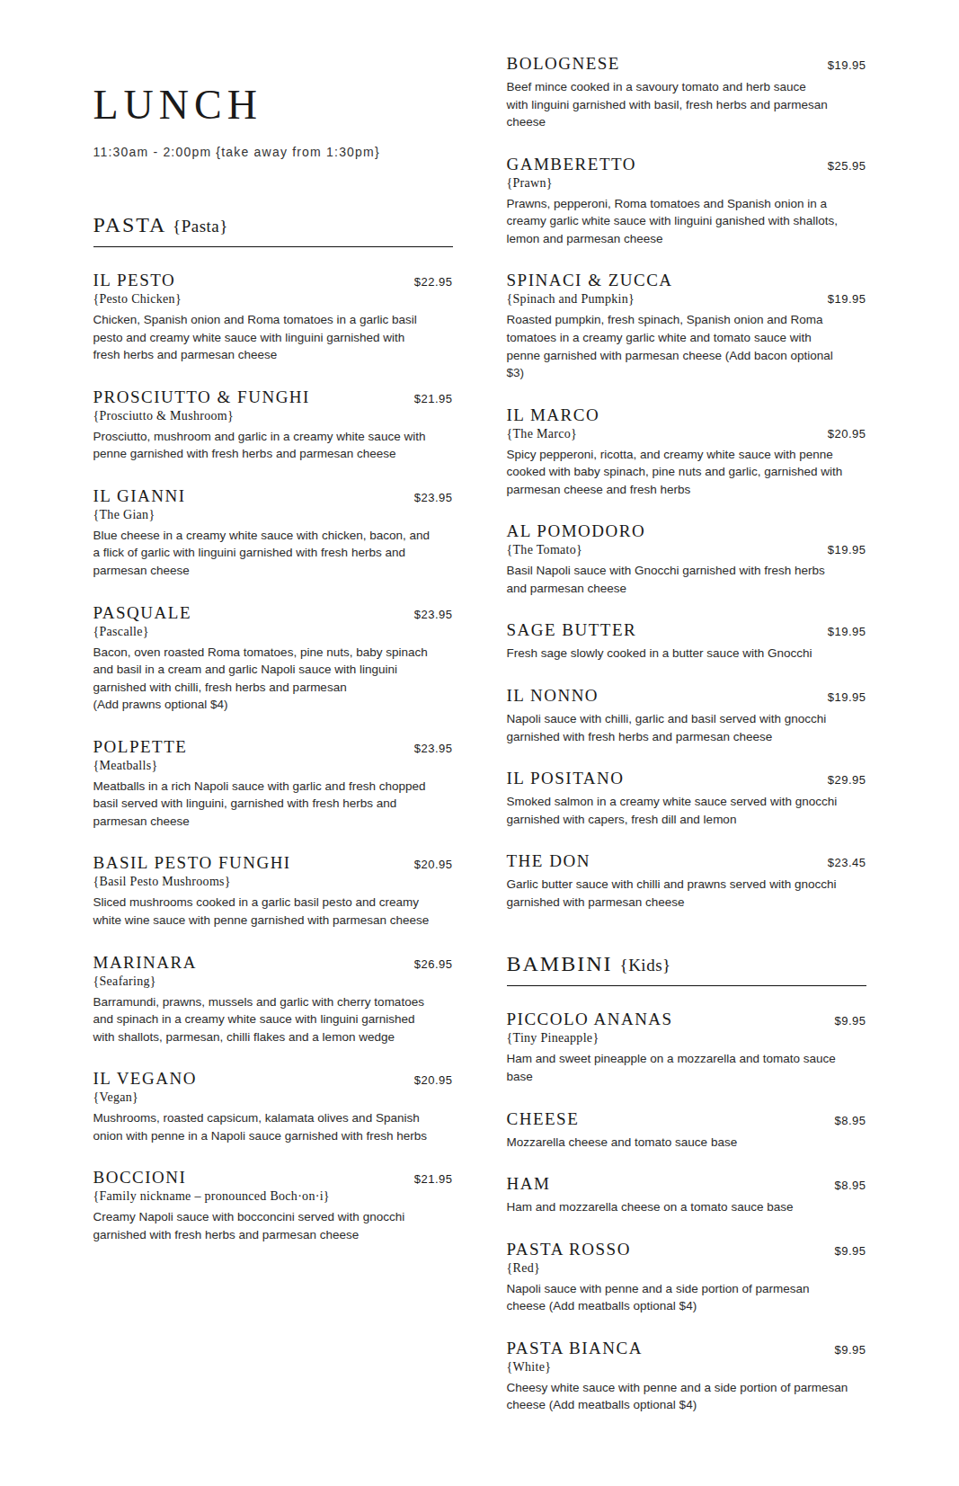LUNCH
11:30am - 2:00pm {take away from 1:30pm}
PASTA {Pasta}
IL PESTO $22.95
{Pesto Chicken}
Chicken, Spanish onion and Roma tomatoes in a garlic basil pesto and creamy white sauce with linguini garnished with fresh herbs and parmesan cheese
PROSCIUTTO & FUNGHI $21.95
{Prosciutto & Mushroom}
Prosciutto, mushroom and garlic in a creamy white sauce with penne garnished with fresh herbs and parmesan cheese
IL GIANNI $23.95
{The Gian}
Blue cheese in a creamy white sauce with chicken, bacon, and a flick of garlic with linguini garnished with fresh herbs and parmesan cheese
PASQUALE $23.95
{Pascalle}
Bacon, oven roasted Roma tomatoes, pine nuts, baby spinach and basil in a cream and garlic Napoli sauce with linguini garnished with chilli, fresh herbs and parmesan
(Add prawns optional $4)
POLPETTE $23.95
{Meatballs}
Meatballs in a rich Napoli sauce with garlic and fresh chopped basil served with linguini, garnished with fresh herbs and parmesan cheese
BASIL PESTO FUNGHI $20.95
{Basil Pesto Mushrooms}
Sliced mushrooms cooked in a garlic basil pesto and creamy white wine sauce with penne garnished with parmesan cheese
MARINARA $26.95
{Seafaring}
Barramundi, prawns, mussels and garlic with cherry tomatoes and spinach in a creamy white sauce with linguini garnished with shallots, parmesan, chilli flakes and a lemon wedge
IL VEGANO $20.95
{Vegan}
Mushrooms, roasted capsicum, kalamata olives and Spanish onion with penne in a Napoli sauce garnished with fresh herbs
BOCCIONI $21.95
{Family nickname – pronounced Boch·on·i}
Creamy Napoli sauce with bocconcini served with gnocchi garnished with fresh herbs and parmesan cheese
BOLOGNESE $19.95
Beef mince cooked in a savoury tomato and herb sauce
with linguini garnished with basil, fresh herbs and parmesan cheese
GAMBERETTO $25.95
{Prawn}
Prawns, pepperoni, Roma tomatoes and Spanish onion in a creamy garlic white sauce with linguini ganished with shallots, lemon and parmesan cheese
SPINACI & ZUCCA
{Spinach and Pumpkin} $19.95
Roasted pumpkin, fresh spinach, Spanish onion and Roma tomatoes in a creamy garlic white and tomato sauce with penne garnished with parmesan cheese (Add bacon optional $3)
IL MARCO
{The Marco} $20.95
Spicy pepperoni, ricotta, and creamy white sauce with penne cooked with baby spinach, pine nuts and garlic, garnished with parmesan cheese and fresh herbs
AL POMODORO
{The Tomato} $19.95
Basil Napoli sauce with Gnocchi garnished with fresh herbs and parmesan cheese
SAGE BUTTER $19.95
Fresh sage slowly cooked in a butter sauce with Gnocchi
IL NONNO $19.95
Napoli sauce with chilli, garlic and basil served with gnocchi garnished with fresh herbs and parmesan cheese
IL POSITANO $29.95
Smoked salmon in a creamy white sauce served with gnocchi garnished with capers, fresh dill and lemon
THE DON $23.45
Garlic butter sauce with chilli and prawns served with gnocchi garnished with parmesan cheese
BAMBINI {Kids}
PICCOLO ANANAS $9.95
{Tiny Pineapple}
Ham and sweet pineapple on a mozzarella and tomato sauce base
CHEESE $8.95
Mozzarella cheese and tomato sauce base
HAM $8.95
Ham and mozzarella cheese on a tomato sauce base
PASTA ROSSO $9.95
{Red}
Napoli sauce with penne and a side portion of parmesan cheese (Add meatballs optional $4)
PASTA BIANCA $9.95
{White}
Cheesy white sauce with penne and a side portion of parmesan cheese (Add meatballs optional $4)